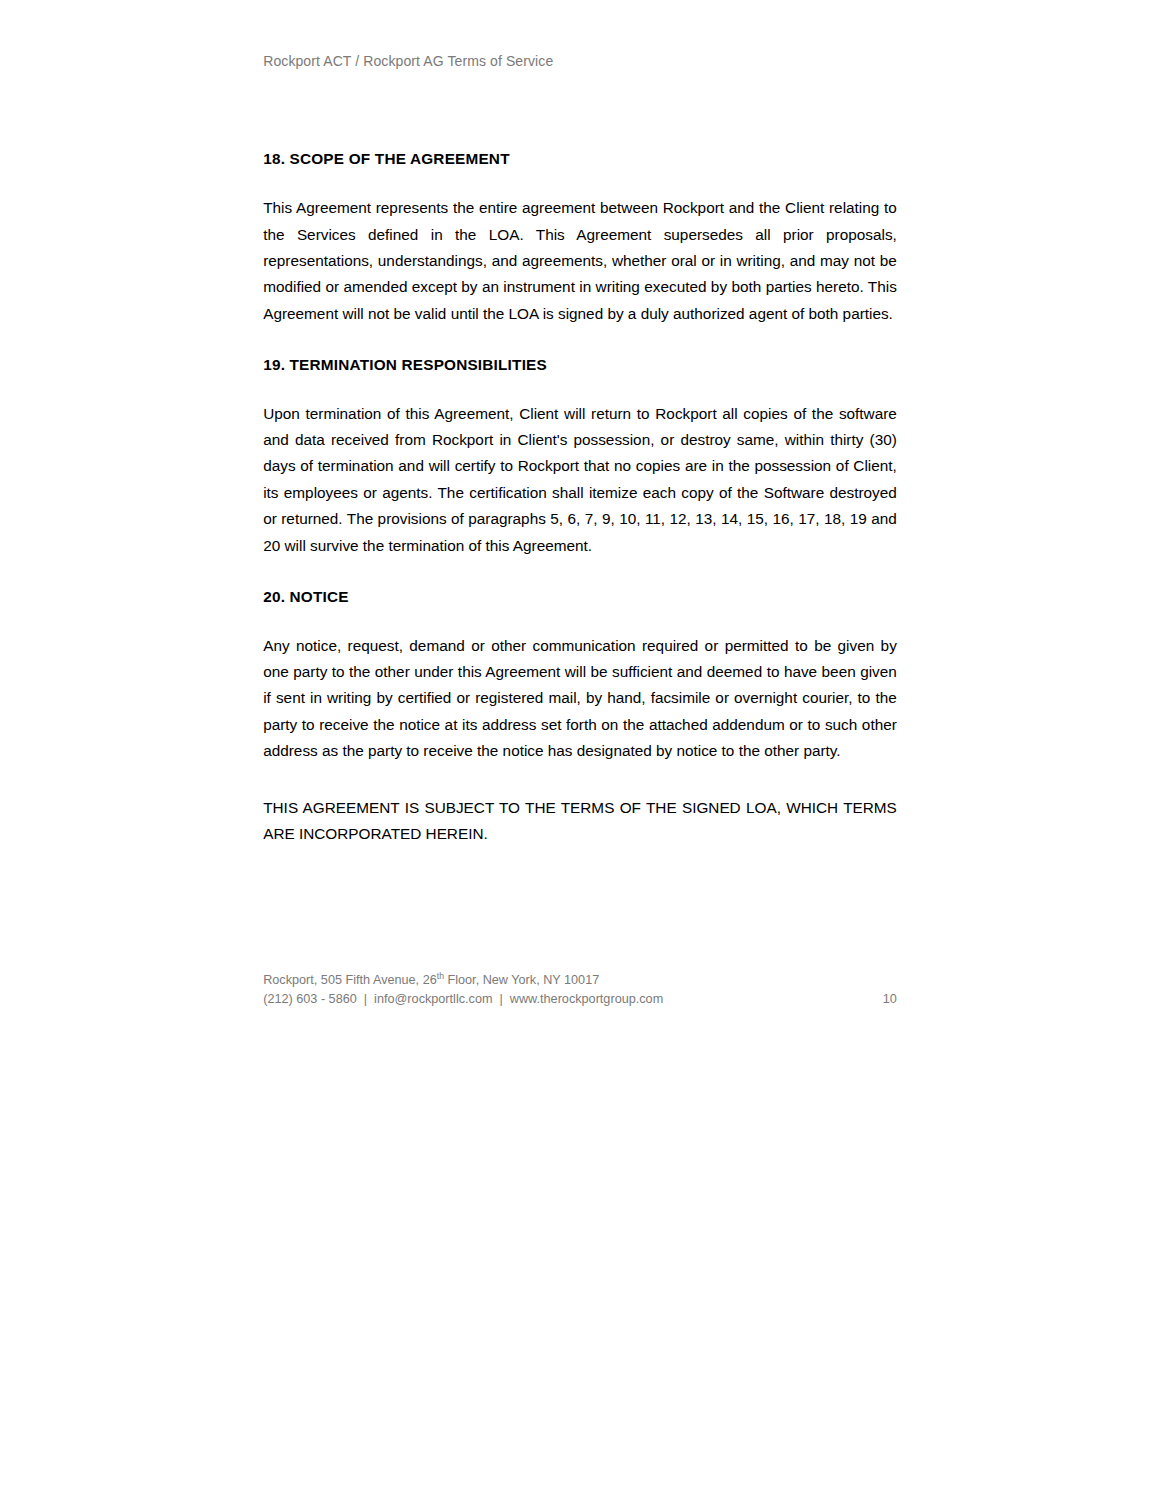Rockport ACT / Rockport AG Terms of Service
18. SCOPE OF THE AGREEMENT
This Agreement represents the entire agreement between Rockport and the Client relating to the Services defined in the LOA. This Agreement supersedes all prior proposals, representations, understandings, and agreements, whether oral or in writing, and may not be modified or amended except by an instrument in writing executed by both parties hereto. This Agreement will not be valid until the LOA is signed by a duly authorized agent of both parties.
19. TERMINATION RESPONSIBILITIES
Upon termination of this Agreement, Client will return to Rockport all copies of the software and data received from Rockport in Client's possession, or destroy same, within thirty (30) days of termination and will certify to Rockport that no copies are in the possession of Client, its employees or agents. The certification shall itemize each copy of the Software destroyed or returned. The provisions of paragraphs 5, 6, 7, 9, 10, 11, 12, 13, 14, 15, 16, 17, 18, 19 and 20 will survive the termination of this Agreement.
20. NOTICE
Any notice, request, demand or other communication required or permitted to be given by one party to the other under this Agreement will be sufficient and deemed to have been given if sent in writing by certified or registered mail, by hand, facsimile or overnight courier, to the party to receive the notice at its address set forth on the attached addendum or to such other address as the party to receive the notice has designated by notice to the other party.
THIS AGREEMENT IS SUBJECT TO THE TERMS OF THE SIGNED LOA, WHICH TERMS ARE INCORPORATED HEREIN.
Rockport, 505 Fifth Avenue, 26th Floor, New York, NY 10017
(212) 603 - 5860 | info@rockportllc.com | www.therockportgroup.com 10